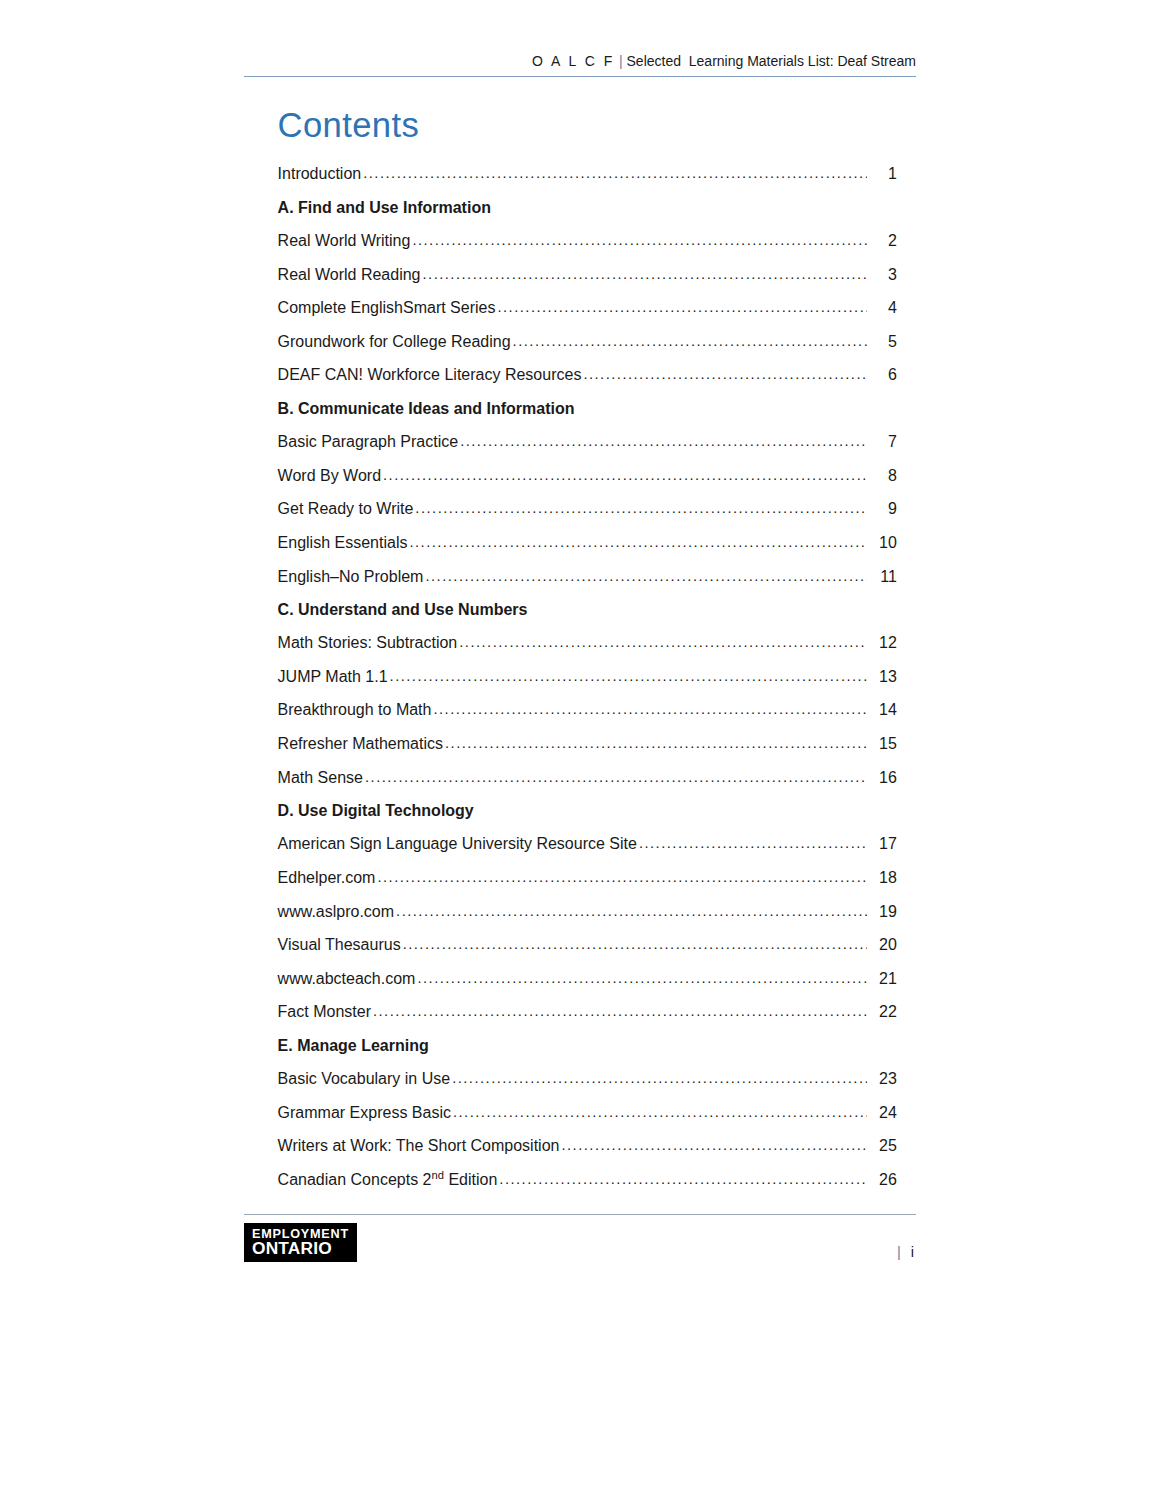O A L C F|Selected Learning Materials List: Deaf Stream
Contents
Introduction .................................................................................................................................................. 1
A. Find and Use Information
Real World Writing ............................................................................................................................................. 2
Real World Reading ........................................................................................................................................... 3
Complete EnglishSmart Series ....................................................................................................................... 4
Groundwork for College Reading ................................................................................................................... 5
DEAF CAN! Workforce Literacy Resources ................................................................................................. 6
B. Communicate Ideas and Information
Basic Paragraph Practice ................................................................................................................................. 7
Word By Word ..................................................................................................................................................... 8
Get Ready to Write ............................................................................................................................................. 9
English Essentials ............................................................................................................................................. 10
English–No Problem ......................................................................................................................................... 11
C. Understand and Use Numbers
Math Stories: Subtraction ................................................................................................................................. 12
JUMP Math 1.1 ................................................................................................................................................. 13
Breakthrough to Math ....................................................................................................................................... 14
Refresher Mathematics ..................................................................................................................................... 15
Math Sense ......................................................................................................................................................... 16
D. Use Digital Technology
American Sign Language University Resource Site ................................................................................. 17
Edhelper.com ....................................................................................................................................................... 18
www.aslpro.com ................................................................................................................................................. 19
Visual Thesaurus ............................................................................................................................................... 20
www.abcteach.com ........................................................................................................................................... 21
Fact Monster ....................................................................................................................................................... 22
E. Manage Learning
Basic Vocabulary in Use ................................................................................................................................... 23
Grammar Express Basic ................................................................................................................................... 24
Writers at Work: The Short Composition ................................................................................................. 25
Canadian Concepts 2nd Edition ............................................................................................................. 26
EMPLOYMENT ONTARIO
|i